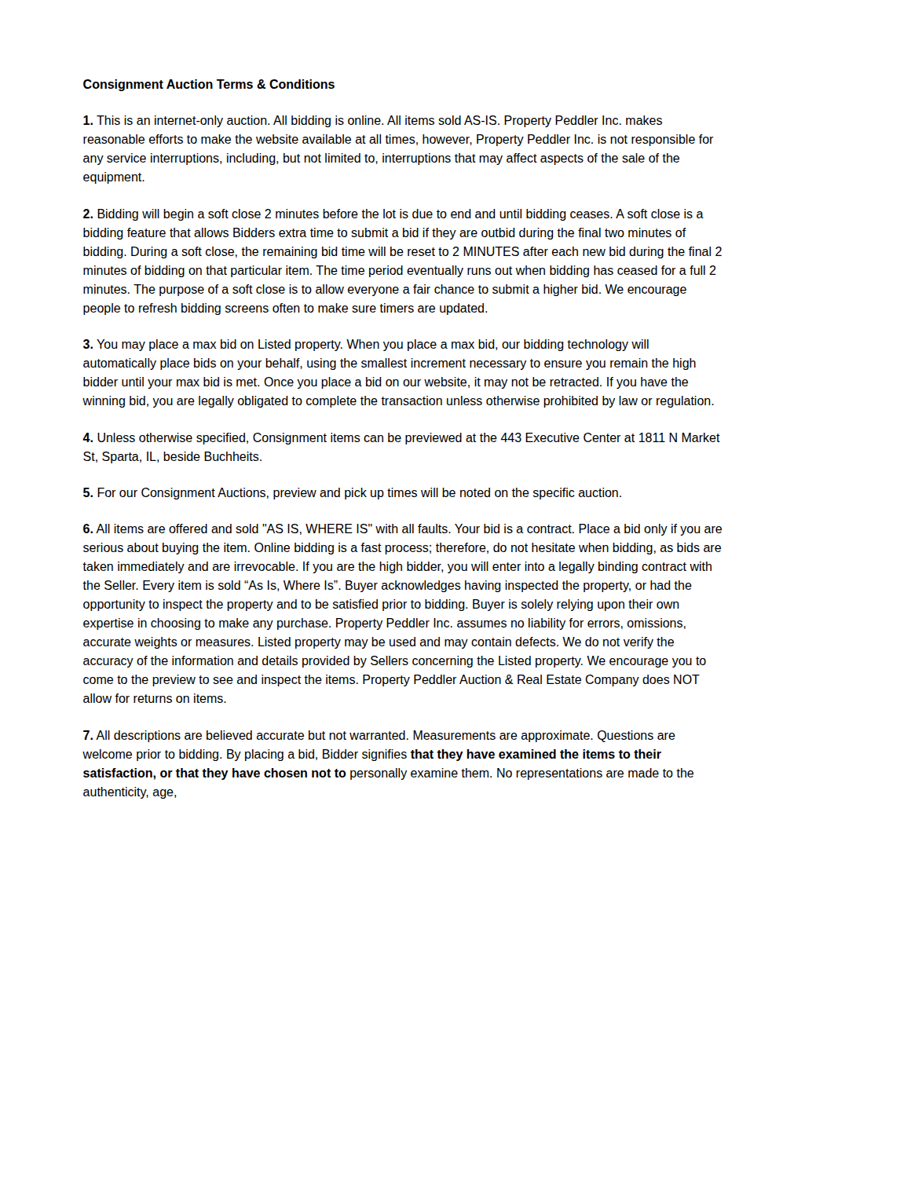Consignment Auction Terms & Conditions
1. This is an internet-only auction. All bidding is online. All items sold AS-IS. Property Peddler Inc. makes reasonable efforts to make the website available at all times, however, Property Peddler Inc. is not responsible for any service interruptions, including, but not limited to, interruptions that may affect aspects of the sale of the equipment.
2. Bidding will begin a soft close 2 minutes before the lot is due to end and until bidding ceases. A soft close is a bidding feature that allows Bidders extra time to submit a bid if they are outbid during the final two minutes of bidding. During a soft close, the remaining bid time will be reset to 2 MINUTES after each new bid during the final 2 minutes of bidding on that particular item. The time period eventually runs out when bidding has ceased for a full 2 minutes. The purpose of a soft close is to allow everyone a fair chance to submit a higher bid. We encourage people to refresh bidding screens often to make sure timers are updated.
3. You may place a max bid on Listed property. When you place a max bid, our bidding technology will automatically place bids on your behalf, using the smallest increment necessary to ensure you remain the high bidder until your max bid is met. Once you place a bid on our website, it may not be retracted. If you have the winning bid, you are legally obligated to complete the transaction unless otherwise prohibited by law or regulation.
4. Unless otherwise specified, Consignment items can be previewed at the 443 Executive Center at 1811 N Market St, Sparta, IL, beside Buchheits.
5. For our Consignment Auctions, preview and pick up times will be noted on the specific auction.
6. All items are offered and sold "AS IS, WHERE IS" with all faults. Your bid is a contract. Place a bid only if you are serious about buying the item. Online bidding is a fast process; therefore, do not hesitate when bidding, as bids are taken immediately and are irrevocable. If you are the high bidder, you will enter into a legally binding contract with the Seller. Every item is sold “As Is, Where Is”. Buyer acknowledges having inspected the property, or had the opportunity to inspect the property and to be satisfied prior to bidding. Buyer is solely relying upon their own expertise in choosing to make any purchase. Property Peddler Inc. assumes no liability for errors, omissions, accurate weights or measures. Listed property may be used and may contain defects. We do not verify the accuracy of the information and details provided by Sellers concerning the Listed property. We encourage you to come to the preview to see and inspect the items. Property Peddler Auction & Real Estate Company does NOT allow for returns on items.
7. All descriptions are believed accurate but not warranted. Measurements are approximate. Questions are welcome prior to bidding. By placing a bid, Bidder signifies that they have examined the items to their satisfaction, or that they have chosen not to personally examine them. No representations are made to the authenticity, age,